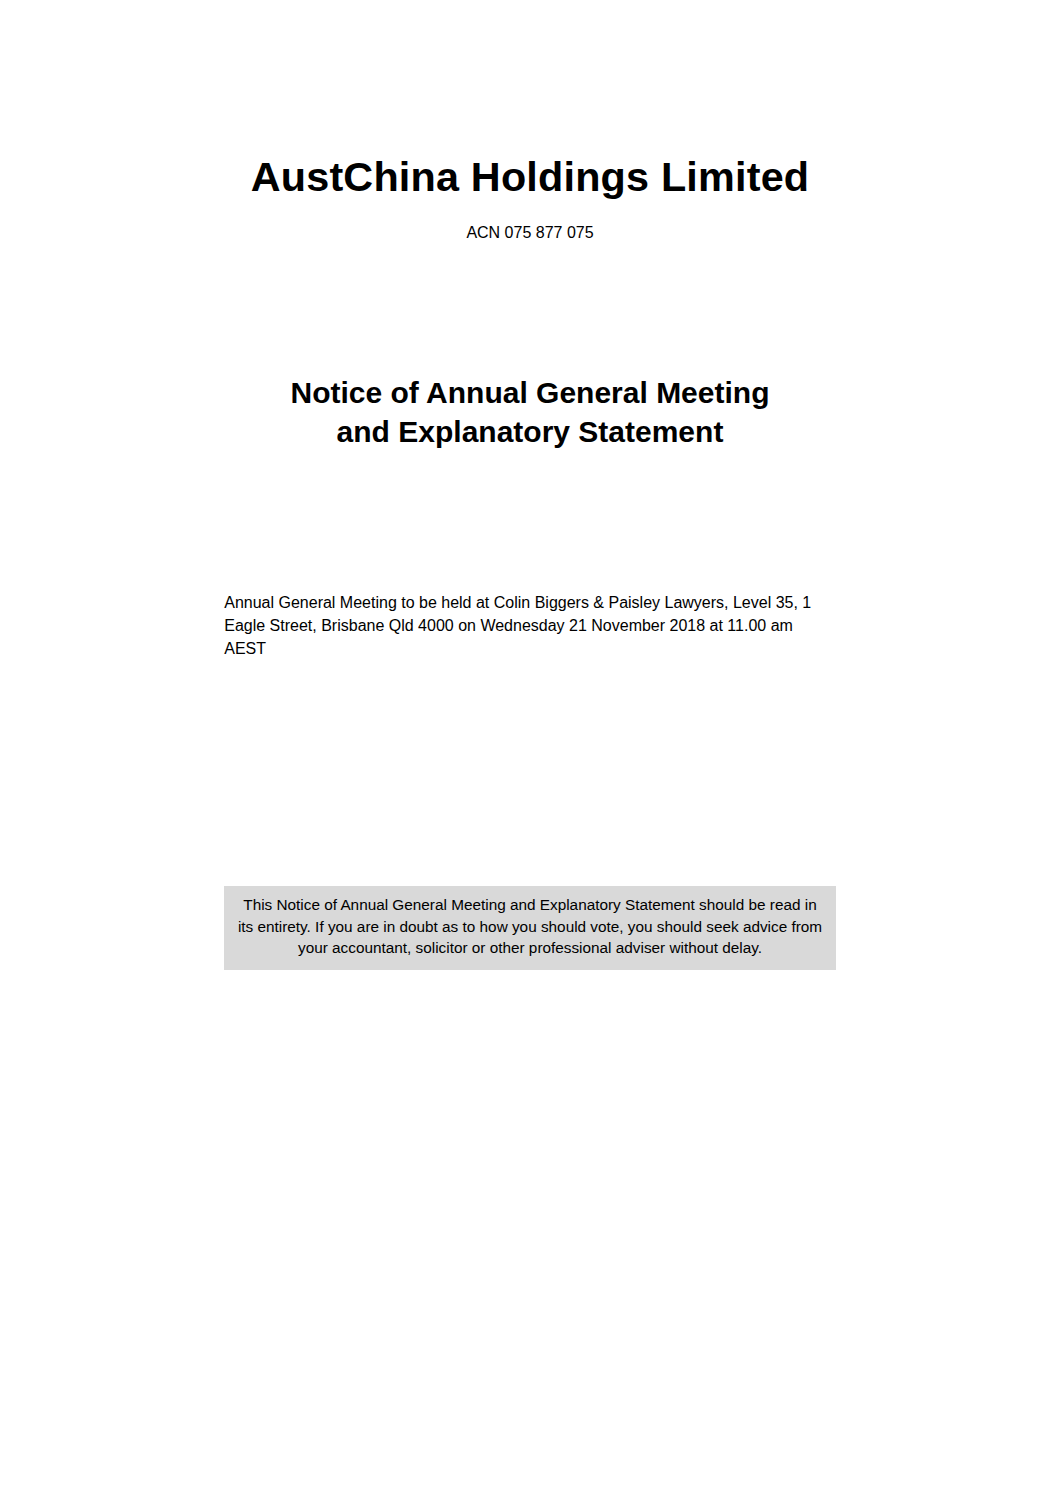AustChina Holdings Limited
ACN 075 877 075
Notice of Annual General Meeting
and Explanatory Statement
Annual General Meeting to be held at Colin Biggers & Paisley Lawyers, Level 35, 1 Eagle Street, Brisbane Qld 4000 on Wednesday 21 November 2018 at 11.00 am AEST
This Notice of Annual General Meeting and Explanatory Statement should be read in its entirety. If you are in doubt as to how you should vote, you should seek advice from your accountant, solicitor or other professional adviser without delay.